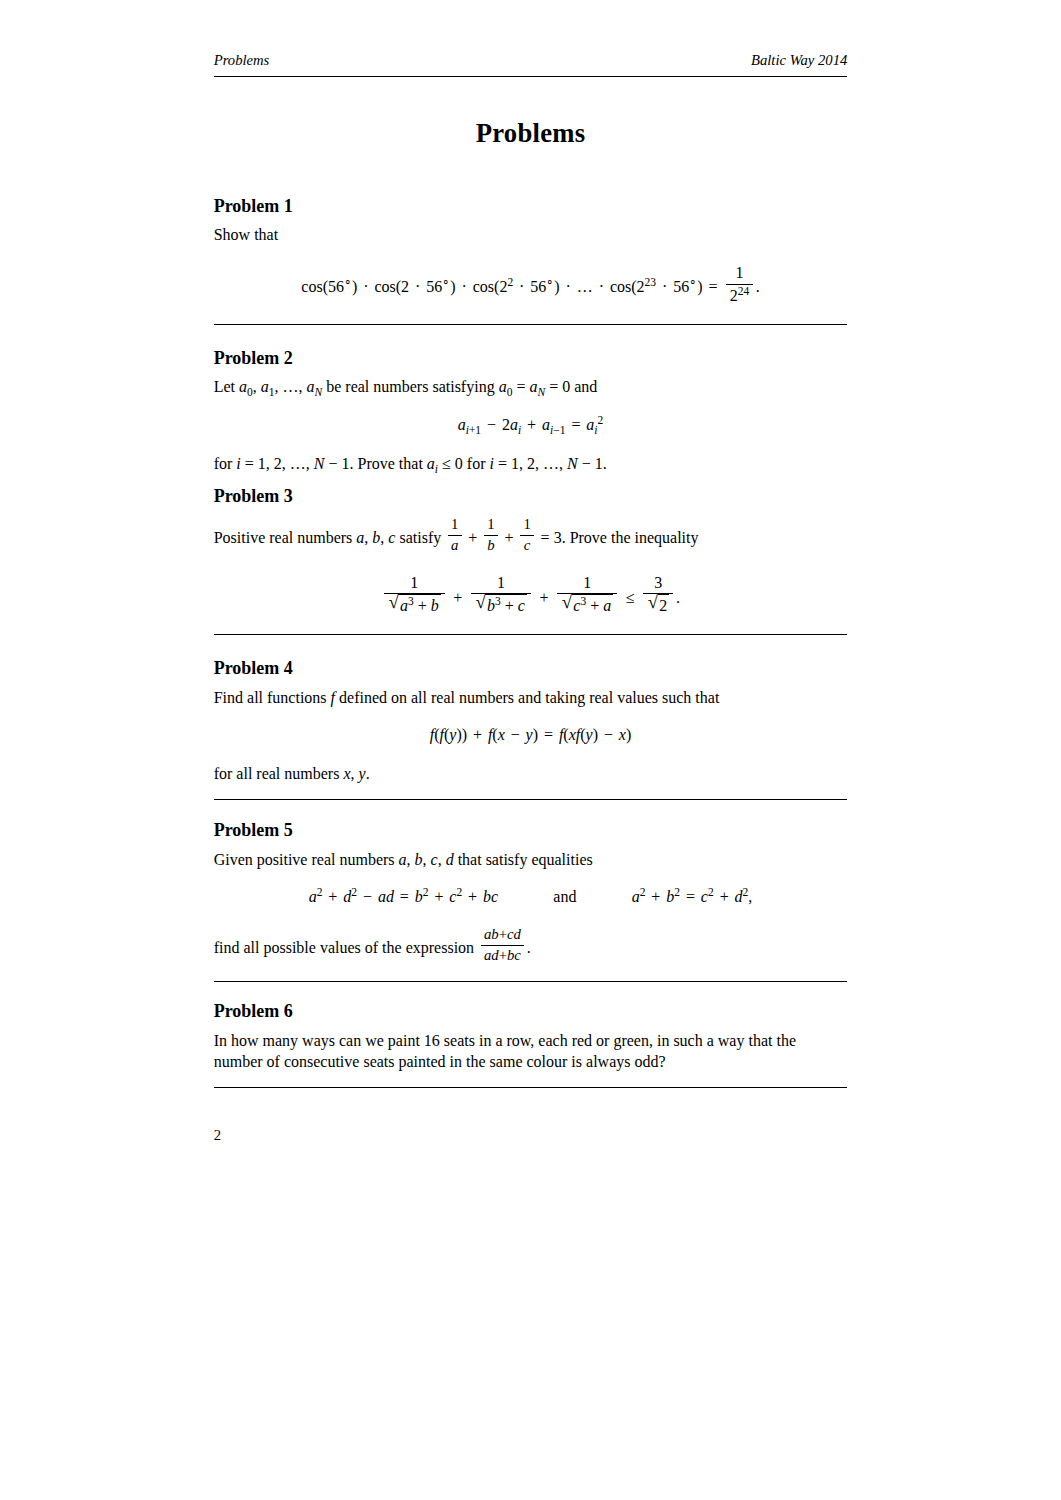Problems Baltic Way 2014
Problems
Problem 1
Show that
cos(56∘) · cos(2 · 56∘) · cos(22 · 56∘) · … · cos(223 · 56∘) = 1224.
Problem 2
Let a0, a1, …, aN be real numbers satisfying a0 = aN = 0 and
ai+1 − 2ai + ai−1 = ai2
for i = 1, 2, …, N − 1. Prove that ai ≤ 0 for i = 1, 2, …, N − 1.
Problem 3
Positive real numbers a, b, c satisfy 1 a + 1 b + 1 c = 3. Prove the inequality
1 a3 + b + 1 b3 + c + 1 c3 + a ≤ 32.
Problem 4
Find all functions f defined on all real numbers and taking real values such that
f(f(y)) + f(x − y) = f(xf(y) − x)
for all real numbers x, y.
Problem 5
Given positive real numbers a, b, c, d that satisfy equalities
a2 + d2 − ad = b2 + c2 + bc and a2 + b2 = c2 + d2,
find all possible values of the expression ab+cd ad+bc.
Problem 6
In how many ways can we paint 16 seats in a row, each red or green, in such a way that the number of consecutive seats painted in the same colour is always odd?
2